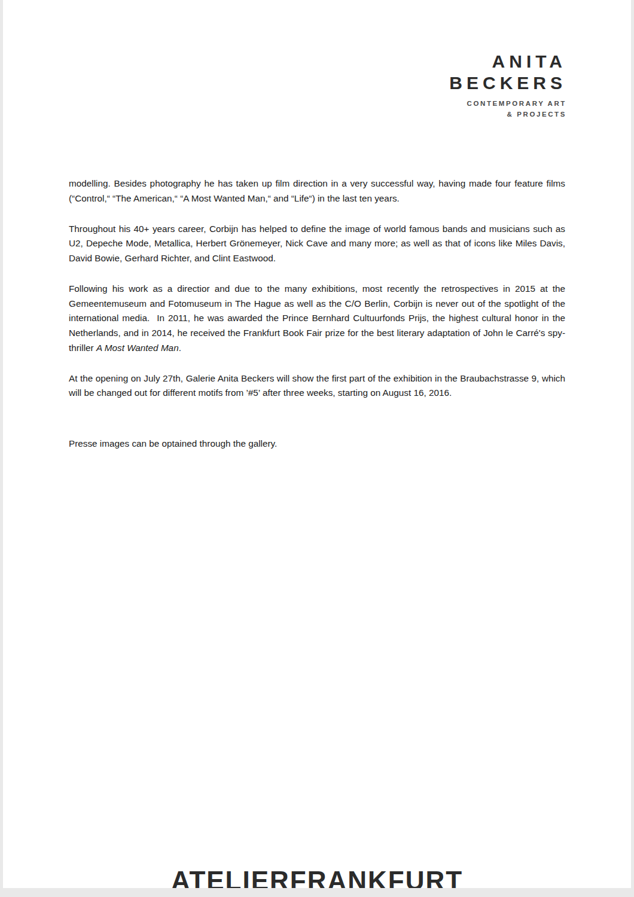ANITA BECKERS CONTEMPORARY ART & PROJECTS
modelling. Besides photography he has taken up film direction in a very successful way, having made four feature films (“Control,“ “The American,“ “A Most Wanted Man,“ and “Life“) in the last ten years.
Throughout his 40+ years career, Corbijn has helped to define the image of world famous bands and musicians such as U2, Depeche Mode, Metallica, Herbert Grönemeyer, Nick Cave and many more; as well as that of icons like Miles Davis, David Bowie, Gerhard Richter, and Clint Eastwood.
Following his work as a directior and due to the many exhibitions, most recently the retrospectives in 2015 at the Gemeentemuseum and Fotomuseum in The Hague as well as the C/O Berlin, Corbijn is never out of the spotlight of the international media. In 2011, he was awarded the Prince Bernhard Cultuurfonds Prijs, the highest cultural honor in the Netherlands, and in 2014, he received the Frankfurt Book Fair prize for the best literary adaptation of John le Carré's spy-thriller A Most Wanted Man.
At the opening on July 27th, Galerie Anita Beckers will show the first part of the exhibition in the Braubachstrasse 9, which will be changed out for different motifs from ’#5’ after three weeks, starting on August 16, 2016.
Presse images can be optained through the gallery.
ATELIERFRANKFURT